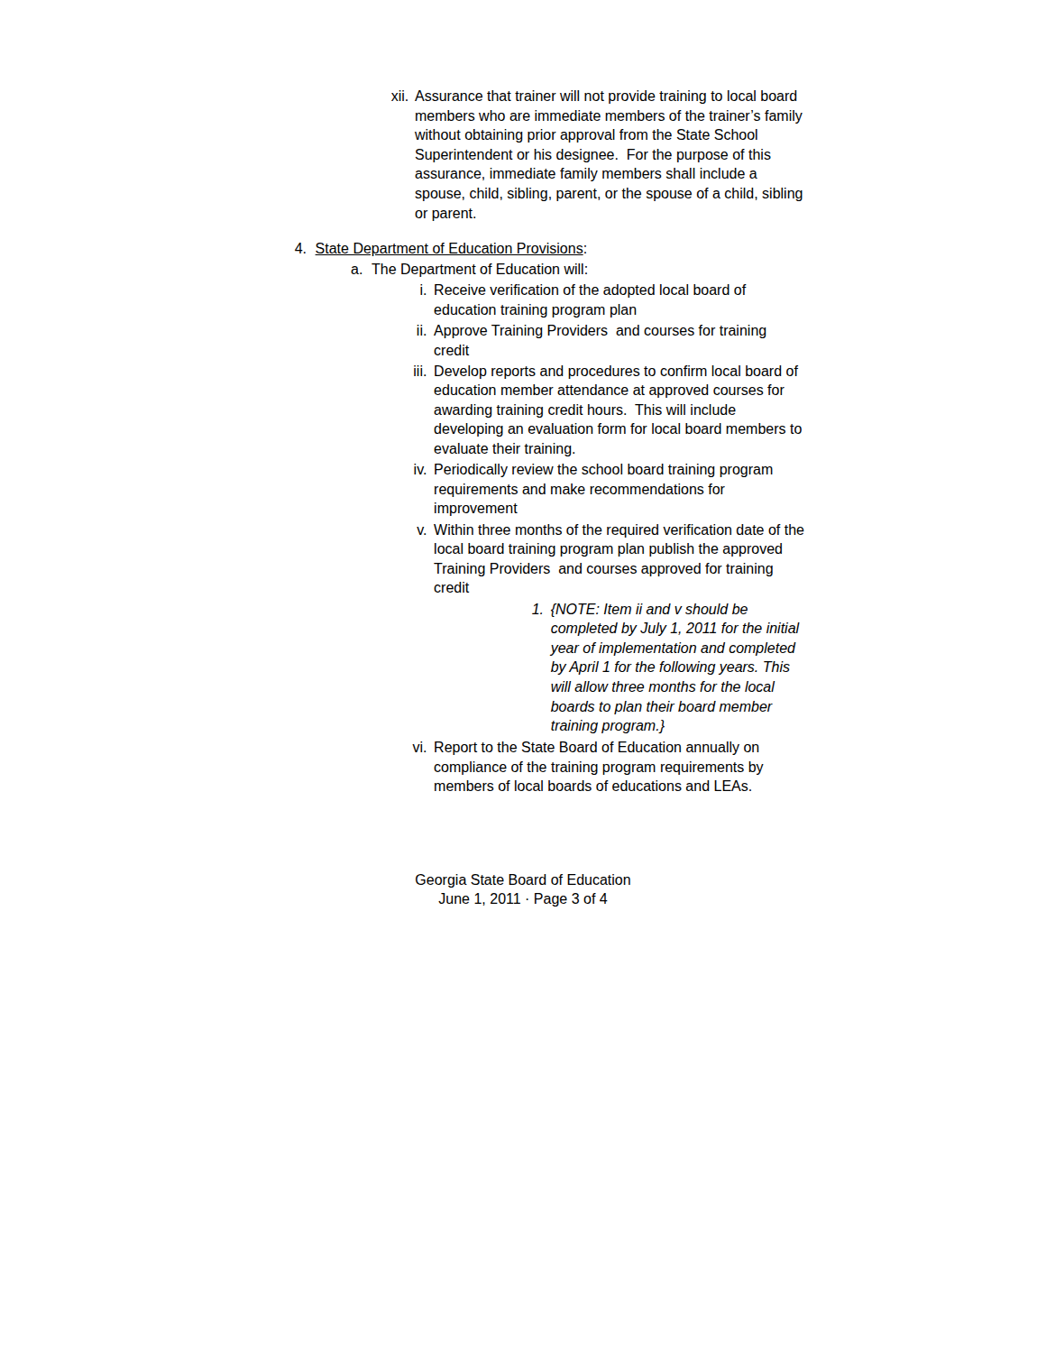xii. Assurance that trainer will not provide training to local board members who are immediate members of the trainer’s family without obtaining prior approval from the State School Superintendent or his designee. For the purpose of this assurance, immediate family members shall include a spouse, child, sibling, parent, or the spouse of a child, sibling or parent.
4. State Department of Education Provisions:
a. The Department of Education will:
i. Receive verification of the adopted local board of education training program plan
ii. Approve Training Providers and courses for training credit
iii. Develop reports and procedures to confirm local board of education member attendance at approved courses for awarding training credit hours. This will include developing an evaluation form for local board members to evaluate their training.
iv. Periodically review the school board training program requirements and make recommendations for improvement
v. Within three months of the required verification date of the local board training program plan publish the approved Training Providers and courses approved for training credit
1.{NOTE: Item ii and v should be completed by July 1, 2011 for the initial year of implementation and completed by April 1 for the following years. This will allow three months for the local boards to plan their board member training program.}
vi. Report to the State Board of Education annually on compliance of the training program requirements by members of local boards of educations and LEAs.
Georgia State Board of Education
June 1, 2011 · Page 3 of 4